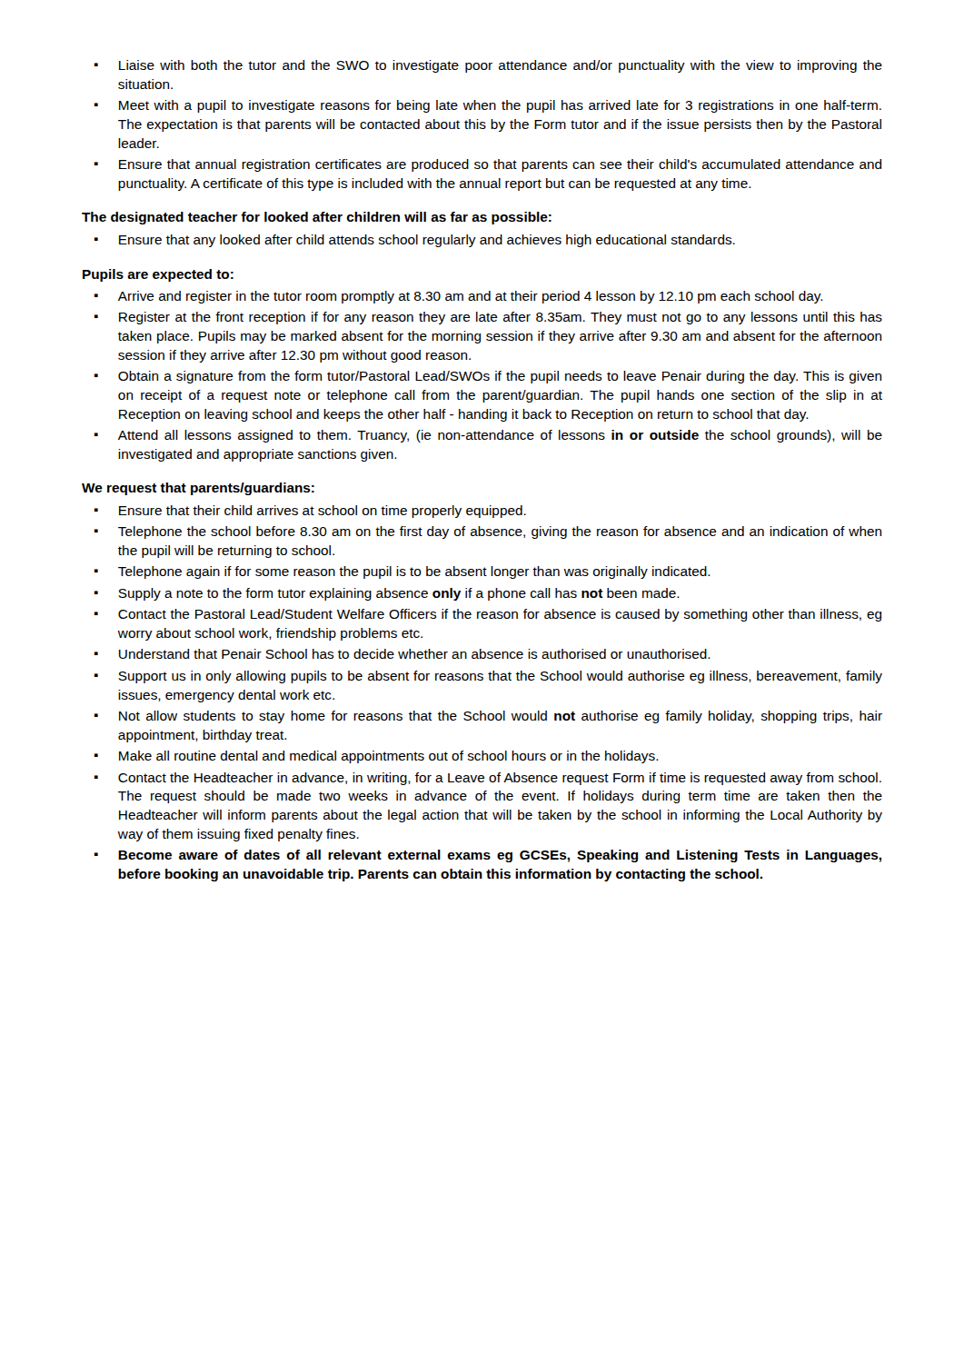Liaise with both the tutor and the SWO to investigate poor attendance and/or punctuality with the view to improving the situation.
Meet with a pupil to investigate reasons for being late when the pupil has arrived late for 3 registrations in one half-term. The expectation is that parents will be contacted about this by the Form tutor and if the issue persists then by the Pastoral leader.
Ensure that annual registration certificates are produced so that parents can see their child's accumulated attendance and punctuality. A certificate of this type is included with the annual report but can be requested at any time.
The designated teacher for looked after children will as far as possible:
Ensure that any looked after child attends school regularly and achieves high educational standards.
Pupils are expected to:
Arrive and register in the tutor room promptly at 8.30 am and at their period 4 lesson by 12.10 pm each school day.
Register at the front reception if for any reason they are late after 8.35am. They must not go to any lessons until this has taken place. Pupils may be marked absent for the morning session if they arrive after 9.30 am and absent for the afternoon session if they arrive after 12.30 pm without good reason.
Obtain a signature from the form tutor/Pastoral Lead/SWOs if the pupil needs to leave Penair during the day. This is given on receipt of a request note or telephone call from the parent/guardian. The pupil hands one section of the slip in at Reception on leaving school and keeps the other half - handing it back to Reception on return to school that day.
Attend all lessons assigned to them. Truancy, (ie non-attendance of lessons in or outside the school grounds), will be investigated and appropriate sanctions given.
We request that parents/guardians:
Ensure that their child arrives at school on time properly equipped.
Telephone the school before 8.30 am on the first day of absence, giving the reason for absence and an indication of when the pupil will be returning to school.
Telephone again if for some reason the pupil is to be absent longer than was originally indicated.
Supply a note to the form tutor explaining absence only if a phone call has not been made.
Contact the Pastoral Lead/Student Welfare Officers if the reason for absence is caused by something other than illness, eg worry about school work, friendship problems etc.
Understand that Penair School has to decide whether an absence is authorised or unauthorised.
Support us in only allowing pupils to be absent for reasons that the School would authorise eg illness, bereavement, family issues, emergency dental work etc.
Not allow students to stay home for reasons that the School would not authorise eg family holiday, shopping trips, hair appointment, birthday treat.
Make all routine dental and medical appointments out of school hours or in the holidays.
Contact the Headteacher in advance, in writing, for a Leave of Absence request Form if time is requested away from school. The request should be made two weeks in advance of the event. If holidays during term time are taken then the Headteacher will inform parents about the legal action that will be taken by the school in informing the Local Authority by way of them issuing fixed penalty fines.
Become aware of dates of all relevant external exams eg GCSEs, Speaking and Listening Tests in Languages, before booking an unavoidable trip. Parents can obtain this information by contacting the school.